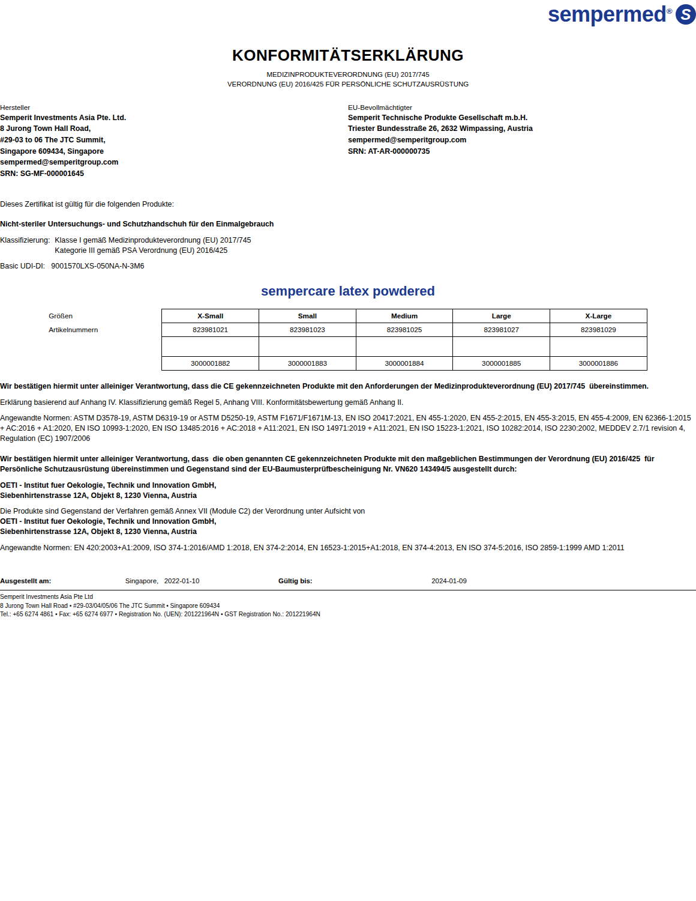sempermed®S
KONFORMITÄTSERKLÄRUNG
MEDIZINPRODUKTEVERORDNUNG (EU) 2017/745
VERORDNUNG (EU) 2016/425 FÜR PERSÖNLICHE SCHUTZAUSRÜSTUNG
| Hersteller | EU-Bevollmächtigter |
| Semperit Investments Asia Pte. Ltd. 8 Jurong Town Hall Road, #29-03 to 06 The JTC Summit, Singapore 609434, Singapore sempermed@semperitgroup.com SRN: SG-MF-000001645 | Semperit Technische Produkte Gesellschaft m.b.H. Triester Bundesstraße 26, 2632 Wimpassing, Austria sempermed@semperitgroup.com SRN: AT-AR-000000735 |
Dieses Zertifikat ist gültig für die folgenden Produkte:
Nicht-steriler Untersuchungs- und Schutzhandschuh für den Einmalgebrauch
| Klassifizierung: | Klasse I gemäß Medizinprodukteverordnung (EU) 2017/745 |
| | Kategorie III gemäß PSA Verordnung (EU) 2016/425 |
Basic UDI-DI: 9001570LXS-050NA-N-3M6
sempercare latex powdered
| Größen | X-Small | Small | Medium | Large | X-Large |
| --- | --- | --- | --- | --- | --- |
| Artikelnummern | 823981021 | 823981023 | 823981025 | 823981027 | 823981029 |
| | 3000001882 | 3000001883 | 3000001884 | 3000001885 | 3000001886 |
Wir bestätigen hiermit unter alleiniger Verantwortung, dass die CE gekennzeichneten Produkte mit den Anforderungen der Medizinprodukteverordnung (EU) 2017/745 übereinstimmen.
Erklärung basierend auf Anhang IV. Klassifizierung gemäß Regel 5, Anhang VIII. Konformitätsbewertung gemäß Anhang II.
Angewandte Normen: ASTM D3578-19, ASTM D6319-19 or ASTM D5250-19, ASTM F1671/F1671M-13, EN ISO 20417:2021, EN 455-1:2020, EN 455-2:2015, EN 455-3:2015, EN 455-4:2009, EN 62366-1:2015 + AC:2016 + A1:2020, EN ISO 10993-1:2020, EN ISO 13485:2016 + AC:2018 + A11:2021, EN ISO 14971:2019 + A11:2021, EN ISO 15223-1:2021, ISO 10282:2014, ISO 2230:2002, MEDDEV 2.7/1 revision 4, Regulation (EC) 1907/2006
Wir bestätigen hiermit unter alleiniger Verantwortung, dass die oben genannten CE gekennzeichneten Produkte mit den maßgeblichen Bestimmungen der Verordnung (EU) 2016/425 für Persönliche Schutzausrüstung übereinstimmen und Gegenstand sind der EU-Baumusterprüfbescheinigung Nr. VN620 143494/5 ausgestellt durch:
OETI - Institut fuer Oekologie, Technik und Innovation GmbH,
Siebenhirtenstrasse 12A, Objekt 8, 1230 Vienna, Austria
Die Produkte sind Gegenstand der Verfahren gemäß Annex VII (Module C2) der Verordnung unter Aufsicht von
OETI - Institut fuer Oekologie, Technik und Innovation GmbH,
Siebenhirtenstrasse 12A, Objekt 8, 1230 Vienna, Austria
Angewandte Normen: EN 420:2003+A1:2009, ISO 374-1:2016/AMD 1:2018, EN 374-2:2014, EN 16523-1:2015+A1:2018, EN 374-4:2013, EN ISO 374-5:2016, ISO 2859-1:1999 AMD 1:2011
| Ausgestellt am: | Singapore, 2022-01-10 | Gültig bis: | 2024-01-09 |
Semperit Investments Asia Pte Ltd
8 Jurong Town Hall Road • #29-03/04/05/06 The JTC Summit • Singapore 609434
Tel.: +65 6274 4861 • Fax: +65 6274 6977 • Registration No. (UEN): 201221964N • GST Registration No.: 201221964N